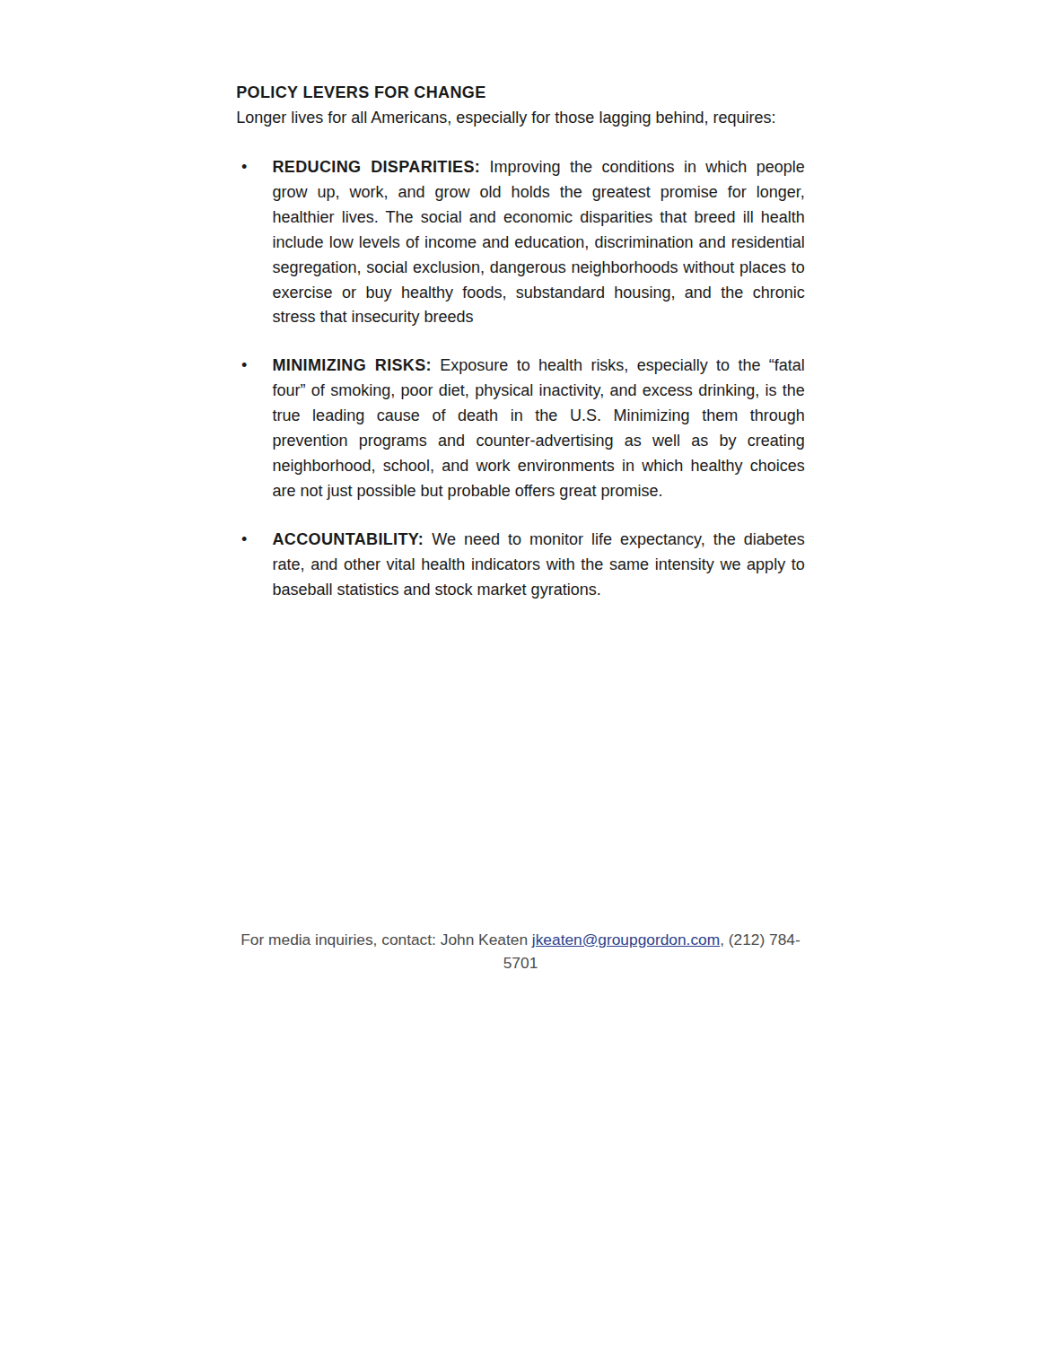POLICY LEVERS FOR CHANGE
Longer lives for all Americans, especially for those lagging behind, requires:
REDUCING DISPARITIES: Improving the conditions in which people grow up, work, and grow old holds the greatest promise for longer, healthier lives. The social and economic disparities that breed ill health include low levels of income and education, discrimination and residential segregation, social exclusion, dangerous neighborhoods without places to exercise or buy healthy foods, substandard housing, and the chronic stress that insecurity breeds
MINIMIZING RISKS: Exposure to health risks, especially to the “fatal four” of smoking, poor diet, physical inactivity, and excess drinking, is the true leading cause of death in the U.S. Minimizing them through prevention programs and counter-advertising as well as by creating neighborhood, school, and work environments in which healthy choices are not just possible but probable offers great promise.
ACCOUNTABILITY: We need to monitor life expectancy, the diabetes rate, and other vital health indicators with the same intensity we apply to baseball statistics and stock market gyrations.
For media inquiries, contact: John Keaten jkeaten@groupgordon.com, (212) 784-5701